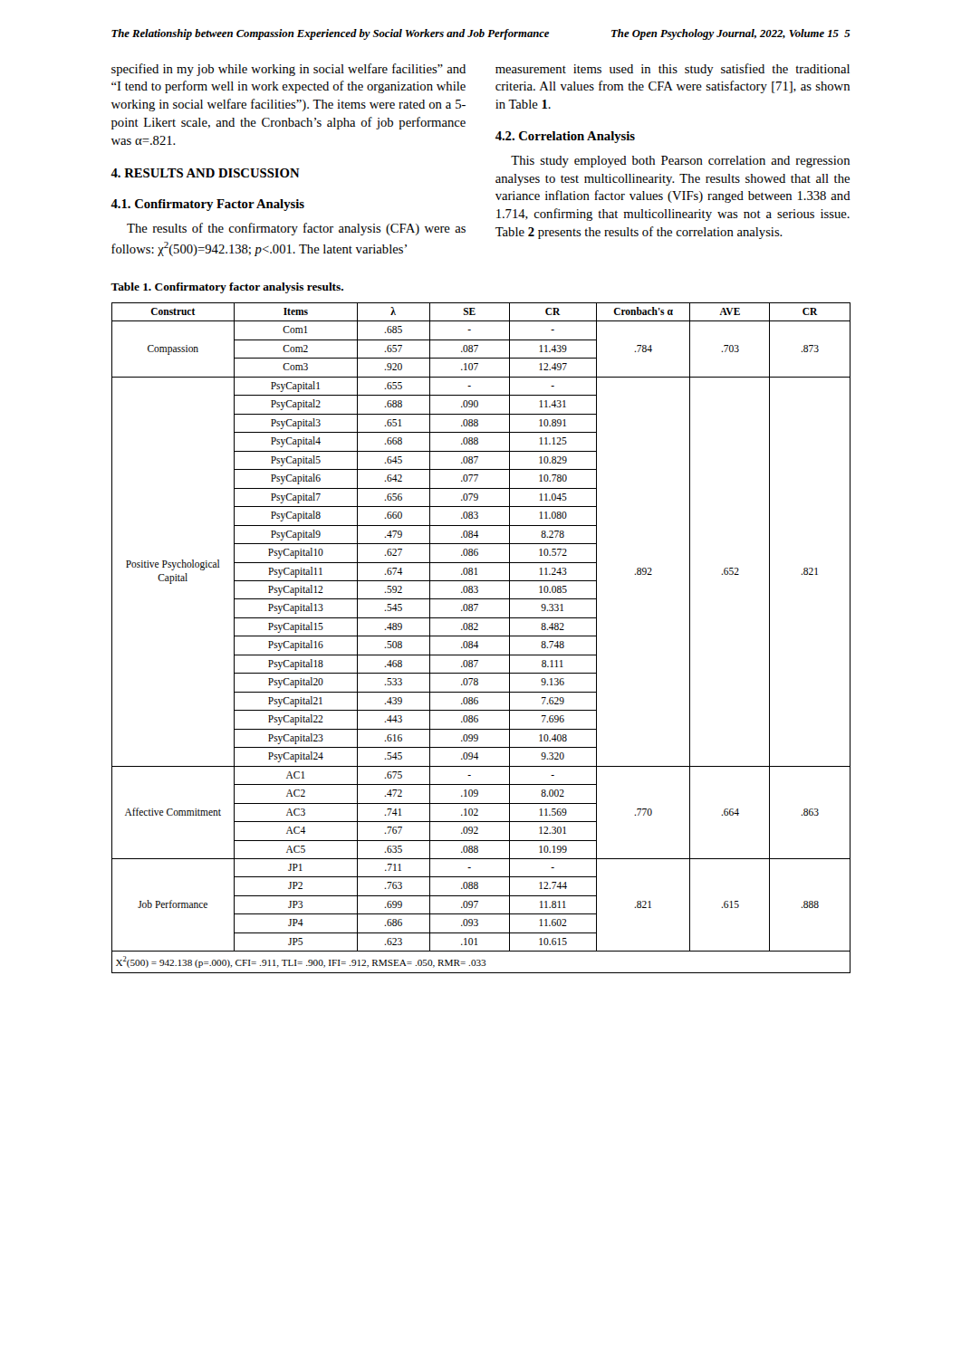The Relationship between Compassion Experienced by Social Workers and Job Performance
The Open Psychology Journal, 2022, Volume 15 5
specified in my job while working in social welfare facilities” and “I tend to perform well in work expected of the organization while working in social welfare facilities”). The items were rated on a 5-point Likert scale, and the Cronbach’s alpha of job performance was α=.821.
4. RESULTS AND DISCUSSION
4.1. Confirmatory Factor Analysis
The results of the confirmatory factor analysis (CFA) were as follows: χ2(500)=942.138; p<.001. The latent variables’
measurement items used in this study satisfied the traditional criteria. All values from the CFA were satisfactory [71], as shown in Table 1.
4.2. Correlation Analysis
This study employed both Pearson correlation and regression analyses to test multicollinearity. The results showed that all the variance inflation factor values (VIFs) ranged between 1.338 and 1.714, confirming that multicollinearity was not a serious issue. Table 2 presents the results of the correlation analysis.
Table 1. Confirmatory factor analysis results.
| Construct | Items | λ | SE | CR | Cronbach's α | AVE | CR |
| --- | --- | --- | --- | --- | --- | --- | --- |
| Compassion | Com1 | .685 | - | - | .784 | .703 | .873 |
| Com2 | .657 | .087 | 11.439 |
| Com3 | .920 | .107 | 12.497 |
| Positive Psychological Capital | PsyCapital1 | .655 | - | - | .892 | .652 | .821 |
| PsyCapital2 | .688 | .090 | 11.431 |
| PsyCapital3 | .651 | .088 | 10.891 |
| PsyCapital4 | .668 | .088 | 11.125 |
| PsyCapital5 | .645 | .087 | 10.829 |
| PsyCapital6 | .642 | .077 | 10.780 |
| PsyCapital7 | .656 | .079 | 11.045 |
| PsyCapital8 | .660 | .083 | 11.080 |
| PsyCapital9 | .479 | .084 | 8.278 |
| PsyCapital10 | .627 | .086 | 10.572 |
| PsyCapital11 | .674 | .081 | 11.243 |
| PsyCapital12 | .592 | .083 | 10.085 |
| PsyCapital13 | .545 | .087 | 9.331 |
| PsyCapital15 | .489 | .082 | 8.482 |
| PsyCapital16 | .508 | .084 | 8.748 |
| PsyCapital18 | .468 | .087 | 8.111 |
| PsyCapital20 | .533 | .078 | 9.136 |
| PsyCapital21 | .439 | .086 | 7.629 |
| PsyCapital22 | .443 | .086 | 7.696 |
| PsyCapital23 | .616 | .099 | 10.408 |
| PsyCapital24 | .545 | .094 | 9.320 |
| Affective Commitment | AC1 | .675 | - | - | .770 | .664 | .863 |
| AC2 | .472 | .109 | 8.002 |
| AC3 | .741 | .102 | 11.569 |
| AC4 | .767 | .092 | 12.301 |
| AC5 | .635 | .088 | 10.199 |
| Job Performance | JP1 | .711 | - | - | .821 | .615 | .888 |
| JP2 | .763 | .088 | 12.744 |
| JP3 | .699 | .097 | 11.811 |
| JP4 | .686 | .093 | 11.602 |
| JP5 | .623 | .101 | 10.615 |
| X 2 (500) = 942.138 (p=.000), CFI= .911, TLI= .900, IFI= .912, RMSEA= .050, RMR= .033 |